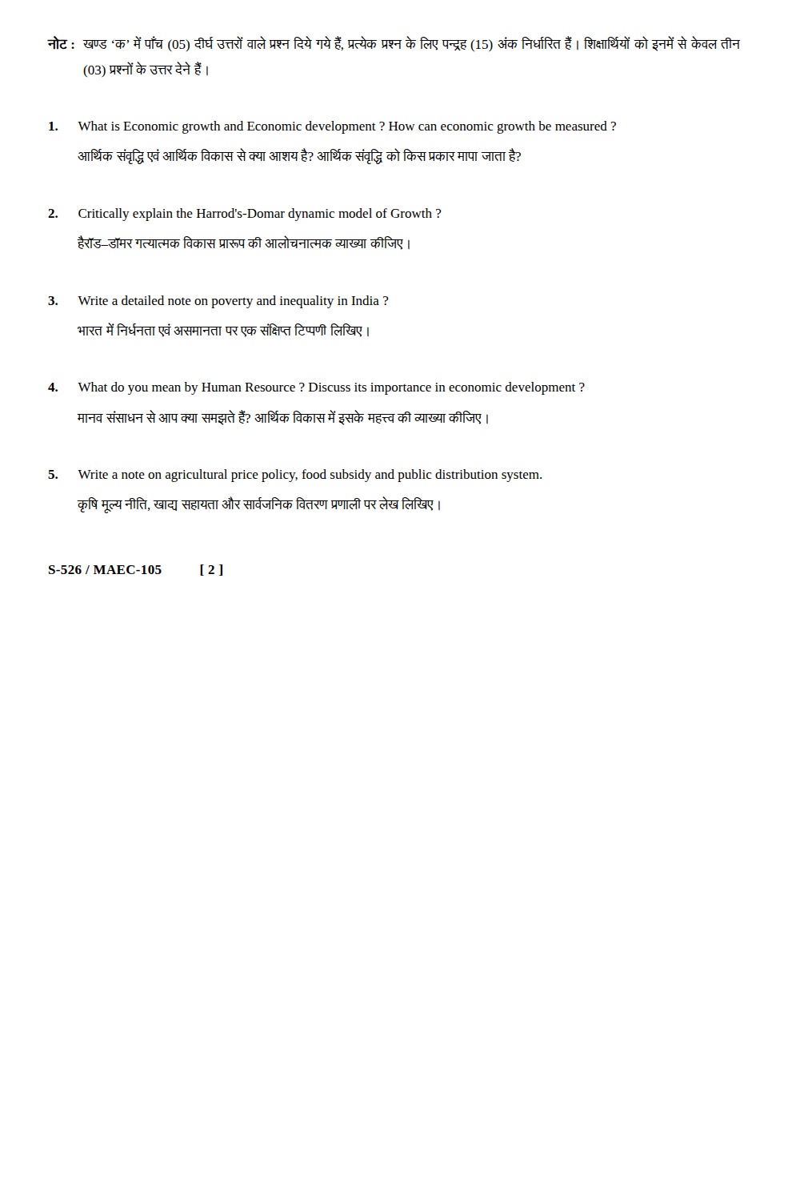नोट :
खण्ड ‘क’ में पाँच (05) दीर्घ उत्तरों वाले प्रश्न दिये गये हैं, प्रत्येक प्रश्न के लिए पन्द्रह (15) अंक निर्धारित हैं। शिक्षार्थियों को इनमें से केवल तीन (03) प्रश्नों के उत्तर देने हैं।
1.
What is Economic growth and Economic development ? How can economic growth be measured ?
आर्थिक संवृद्धि एवं आर्थिक विकास से क्या आशय है? आर्थिक संवृद्धि को किस प्रकार मापा जाता है?
2.
Critically explain the Harrod's-Domar dynamic model of Growth ?
हैरॉड–डॉमर गत्यात्मक विकास प्रारूप की आलोचनात्मक व्याख्या कीजिए।
3.
Write a detailed note on poverty and inequality in India ?
भारत में निर्धनता एवं असमानता पर एक संक्षिप्त टिप्पणी लिखिए।
4.
What do you mean by Human Resource ? Discuss its importance in economic development ?
मानव संसाधन से आप क्या समझते हैं? आर्थिक विकास में इसके महत्त्व की व्याख्या कीजिए।
5.
Write a note on agricultural price policy, food subsidy and public distribution system.
कृषि मूल्य नीति, खाद्य सहायता और सार्वजनिक वितरण प्रणाली पर लेख लिखिए।
S-526 / MAEC-105 [ 2 ]